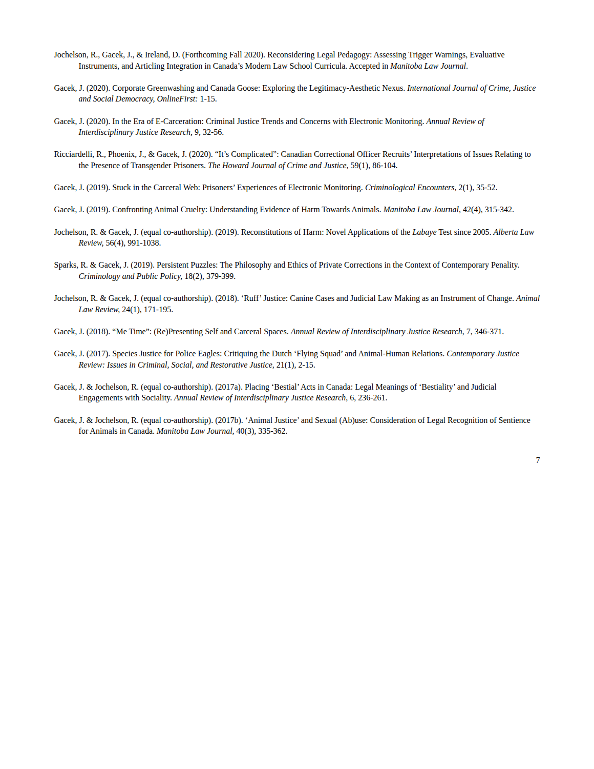Jochelson, R., Gacek, J., & Ireland, D. (Forthcoming Fall 2020). Reconsidering Legal Pedagogy: Assessing Trigger Warnings, Evaluative Instruments, and Articling Integration in Canada’s Modern Law School Curricula. Accepted in Manitoba Law Journal.
Gacek, J. (2020). Corporate Greenwashing and Canada Goose: Exploring the Legitimacy-Aesthetic Nexus. International Journal of Crime, Justice and Social Democracy, OnlineFirst: 1-15.
Gacek, J. (2020). In the Era of E-Carceration: Criminal Justice Trends and Concerns with Electronic Monitoring. Annual Review of Interdisciplinary Justice Research, 9, 32-56.
Ricciardelli, R., Phoenix, J., & Gacek, J. (2020). “It’s Complicated”: Canadian Correctional Officer Recruits’ Interpretations of Issues Relating to the Presence of Transgender Prisoners. The Howard Journal of Crime and Justice, 59(1), 86-104.
Gacek, J. (2019). Stuck in the Carceral Web: Prisoners’ Experiences of Electronic Monitoring. Criminological Encounters, 2(1), 35-52.
Gacek, J. (2019). Confronting Animal Cruelty: Understanding Evidence of Harm Towards Animals. Manitoba Law Journal, 42(4), 315-342.
Jochelson, R. & Gacek, J. (equal co-authorship). (2019). Reconstitutions of Harm: Novel Applications of the Labaye Test since 2005. Alberta Law Review, 56(4), 991-1038.
Sparks, R. & Gacek, J. (2019). Persistent Puzzles: The Philosophy and Ethics of Private Corrections in the Context of Contemporary Penality. Criminology and Public Policy, 18(2), 379-399.
Jochelson, R. & Gacek, J. (equal co-authorship). (2018). ‘Ruff’ Justice: Canine Cases and Judicial Law Making as an Instrument of Change. Animal Law Review, 24(1), 171-195.
Gacek, J. (2018). “Me Time”: (Re)Presenting Self and Carceral Spaces. Annual Review of Interdisciplinary Justice Research, 7, 346-371.
Gacek, J. (2017). Species Justice for Police Eagles: Critiquing the Dutch ‘Flying Squad’ and Animal-Human Relations. Contemporary Justice Review: Issues in Criminal, Social, and Restorative Justice, 21(1), 2-15.
Gacek, J. & Jochelson, R. (equal co-authorship). (2017a). Placing ‘Bestial’ Acts in Canada: Legal Meanings of ‘Bestiality’ and Judicial Engagements with Sociality. Annual Review of Interdisciplinary Justice Research, 6, 236-261.
Gacek, J. & Jochelson, R. (equal co-authorship). (2017b). ‘Animal Justice’ and Sexual (Ab)use: Consideration of Legal Recognition of Sentience for Animals in Canada. Manitoba Law Journal, 40(3), 335-362.
7